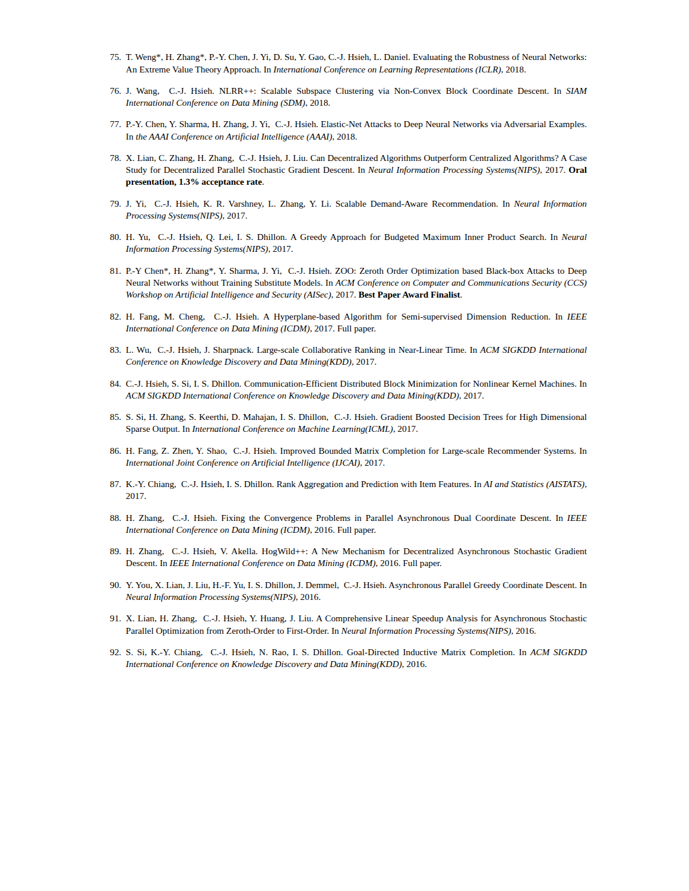75. T. Weng*, H. Zhang*, P.-Y. Chen, J. Yi, D. Su, Y. Gao, C.-J. Hsieh, L. Daniel. Evaluating the Robustness of Neural Networks: An Extreme Value Theory Approach. In International Conference on Learning Representations (ICLR), 2018.
76. J. Wang, C.-J. Hsieh. NLRR++: Scalable Subspace Clustering via Non-Convex Block Coordinate Descent. In SIAM International Conference on Data Mining (SDM), 2018.
77. P.-Y. Chen, Y. Sharma, H. Zhang, J. Yi, C.-J. Hsieh. Elastic-Net Attacks to Deep Neural Networks via Adversarial Examples. In the AAAI Conference on Artificial Intelligence (AAAI), 2018.
78. X. Lian, C. Zhang, H. Zhang, C.-J. Hsieh, J. Liu. Can Decentralized Algorithms Outperform Centralized Algorithms? A Case Study for Decentralized Parallel Stochastic Gradient Descent. In Neural Information Processing Systems(NIPS), 2017. Oral presentation, 1.3% acceptance rate.
79. J. Yi, C.-J. Hsieh, K. R. Varshney, L. Zhang, Y. Li. Scalable Demand-Aware Recommendation. In Neural Information Processing Systems(NIPS), 2017.
80. H. Yu, C.-J. Hsieh, Q. Lei, I. S. Dhillon. A Greedy Approach for Budgeted Maximum Inner Product Search. In Neural Information Processing Systems(NIPS), 2017.
81. P.-Y Chen*, H. Zhang*, Y. Sharma, J. Yi, C.-J. Hsieh. ZOO: Zeroth Order Optimization based Black-box Attacks to Deep Neural Networks without Training Substitute Models. In ACM Conference on Computer and Communications Security (CCS) Workshop on Artificial Intelligence and Security (AISec), 2017. Best Paper Award Finalist.
82. H. Fang, M. Cheng, C.-J. Hsieh. A Hyperplane-based Algorithm for Semi-supervised Dimension Reduction. In IEEE International Conference on Data Mining (ICDM), 2017. Full paper.
83. L. Wu, C.-J. Hsieh, J. Sharpnack. Large-scale Collaborative Ranking in Near-Linear Time. In ACM SIGKDD International Conference on Knowledge Discovery and Data Mining(KDD), 2017.
84. C.-J. Hsieh, S. Si, I. S. Dhillon. Communication-Efficient Distributed Block Minimization for Nonlinear Kernel Machines. In ACM SIGKDD International Conference on Knowledge Discovery and Data Mining(KDD), 2017.
85. S. Si, H. Zhang, S. Keerthi, D. Mahajan, I. S. Dhillon, C.-J. Hsieh. Gradient Boosted Decision Trees for High Dimensional Sparse Output. In International Conference on Machine Learning(ICML), 2017.
86. H. Fang, Z. Zhen, Y. Shao, C.-J. Hsieh. Improved Bounded Matrix Completion for Large-scale Recommender Systems. In International Joint Conference on Artificial Intelligence (IJCAI), 2017.
87. K.-Y. Chiang, C.-J. Hsieh, I. S. Dhillon. Rank Aggregation and Prediction with Item Features. In AI and Statistics (AISTATS), 2017.
88. H. Zhang, C.-J. Hsieh. Fixing the Convergence Problems in Parallel Asynchronous Dual Coordinate Descent. In IEEE International Conference on Data Mining (ICDM), 2016. Full paper.
89. H. Zhang, C.-J. Hsieh, V. Akella. HogWild++: A New Mechanism for Decentralized Asynchronous Stochastic Gradient Descent. In IEEE International Conference on Data Mining (ICDM), 2016. Full paper.
90. Y. You, X. Lian, J. Liu, H.-F. Yu, I. S. Dhillon, J. Demmel, C.-J. Hsieh. Asynchronous Parallel Greedy Coordinate Descent. In Neural Information Processing Systems(NIPS), 2016.
91. X. Lian, H. Zhang, C.-J. Hsieh, Y. Huang, J. Liu. A Comprehensive Linear Speedup Analysis for Asynchronous Stochastic Parallel Optimization from Zeroth-Order to First-Order. In Neural Information Processing Systems(NIPS), 2016.
92. S. Si, K.-Y. Chiang, C.-J. Hsieh, N. Rao, I. S. Dhillon. Goal-Directed Inductive Matrix Completion. In ACM SIGKDD International Conference on Knowledge Discovery and Data Mining(KDD), 2016.